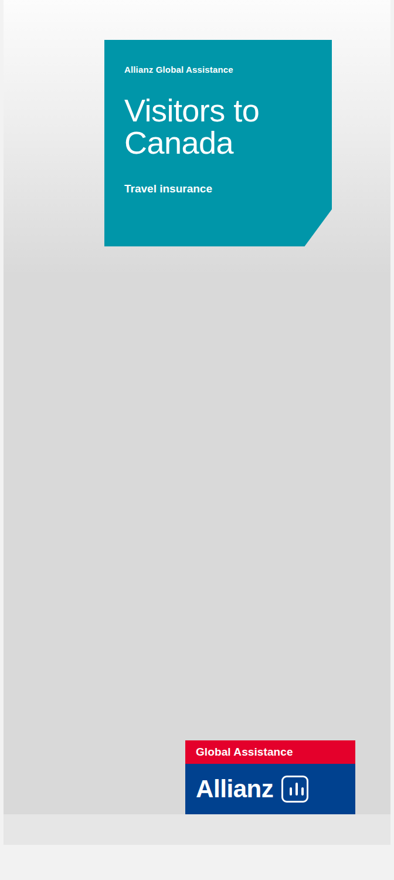Cover photograph: a smiling traveller outdoors in Canada.
Allianz Global Assistance
Visitors to
Canada
Travel insurance
Global Assistance
Allianz Allianz